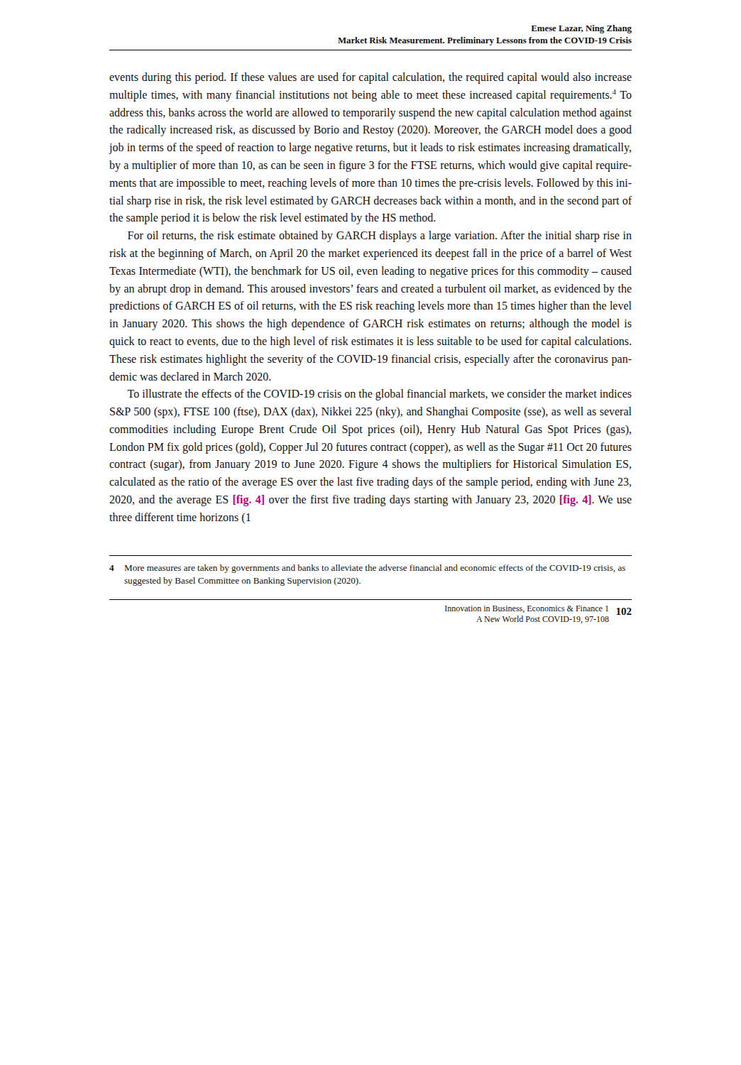Emese Lazar, Ning Zhang Market Risk Measurement. Preliminary Lessons from the COVID-19 Crisis
events during this period. If these values are used for capital calculation, the required capital would also increase multiple times, with many financial institutions not being able to meet these increased capital requirements.4 To address this, banks across the world are allowed to temporarily suspend the new capital calculation method against the radically increased risk, as discussed by Borio and Restoy (2020). Moreover, the GARCH model does a good job in terms of the speed of reaction to large negative returns, but it leads to risk estimates increasing dramatically, by a multiplier of more than 10, as can be seen in figure 3 for the FTSE returns, which would give capital requirements that are impossible to meet, reaching levels of more than 10 times the pre-crisis levels. Followed by this initial sharp rise in risk, the risk level estimated by GARCH decreases back within a month, and in the second part of the sample period it is below the risk level estimated by the HS method.
For oil returns, the risk estimate obtained by GARCH displays a large variation. After the initial sharp rise in risk at the beginning of March, on April 20 the market experienced its deepest fall in the price of a barrel of West Texas Intermediate (WTI), the benchmark for US oil, even leading to negative prices for this commodity – caused by an abrupt drop in demand. This aroused investors’ fears and created a turbulent oil market, as evidenced by the predictions of GARCH ES of oil returns, with the ES risk reaching levels more than 15 times higher than the level in January 2020. This shows the high dependence of GARCH risk estimates on returns; although the model is quick to react to events, due to the high level of risk estimates it is less suitable to be used for capital calculations. These risk estimates highlight the severity of the COVID-19 financial crisis, especially after the coronavirus pandemic was declared in March 2020.
To illustrate the effects of the COVID-19 crisis on the global financial markets, we consider the market indices S&P 500 (spx), FTSE 100 (ftse), DAX (dax), Nikkei 225 (nky), and Shanghai Composite (sse), as well as several commodities including Europe Brent Crude Oil Spot prices (oil), Henry Hub Natural Gas Spot Prices (gas), London PM fix gold prices (gold), Copper Jul 20 futures contract (copper), as well as the Sugar #11 Oct 20 futures contract (sugar), from January 2019 to June 2020. Figure 4 shows the multipliers for Historical Simulation ES, calculated as the ratio of the average ES over the last five trading days of the sample period, ending with June 23, 2020, and the average ES [fig. 4] over the first five trading days starting with January 23, 2020 [fig. 4]. We use three different time horizons (1
4 More measures are taken by governments and banks to alleviate the adverse financial and economic effects of the COVID-19 crisis, as suggested by Basel Committee on Banking Supervision (2020).
Innovation in Business, Economics & Finance 1
A New World Post COVID-19, 97-108
102